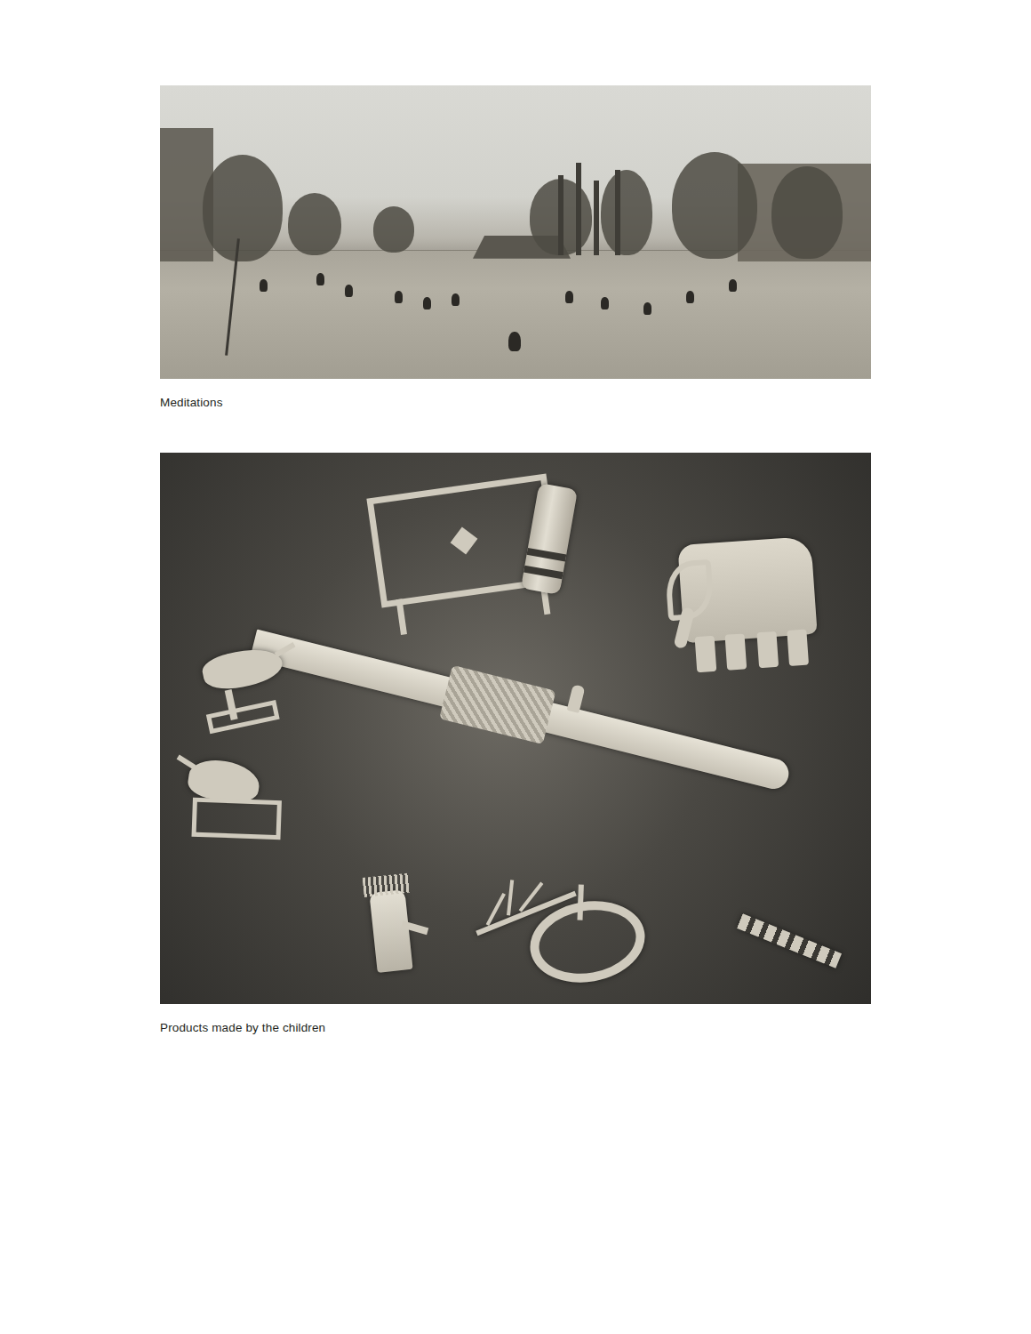Meditations
Products made by the children